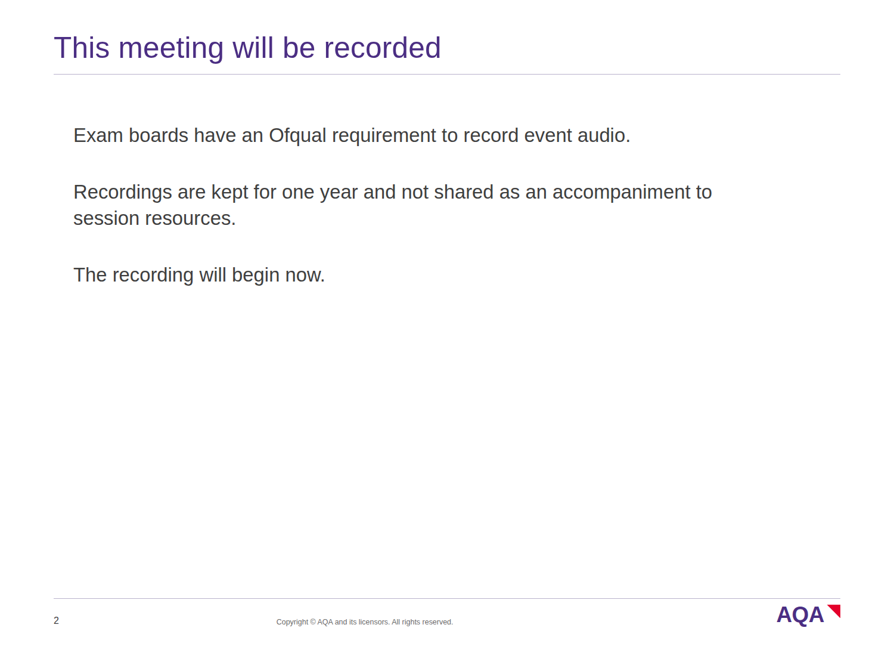This meeting will be recorded
Exam boards have an Ofqual requirement to record event audio.
Recordings are kept for one year and not shared as an accompaniment to session resources.
The recording will begin now.
2 Copyright © AQA and its licensors. All rights reserved. AQA